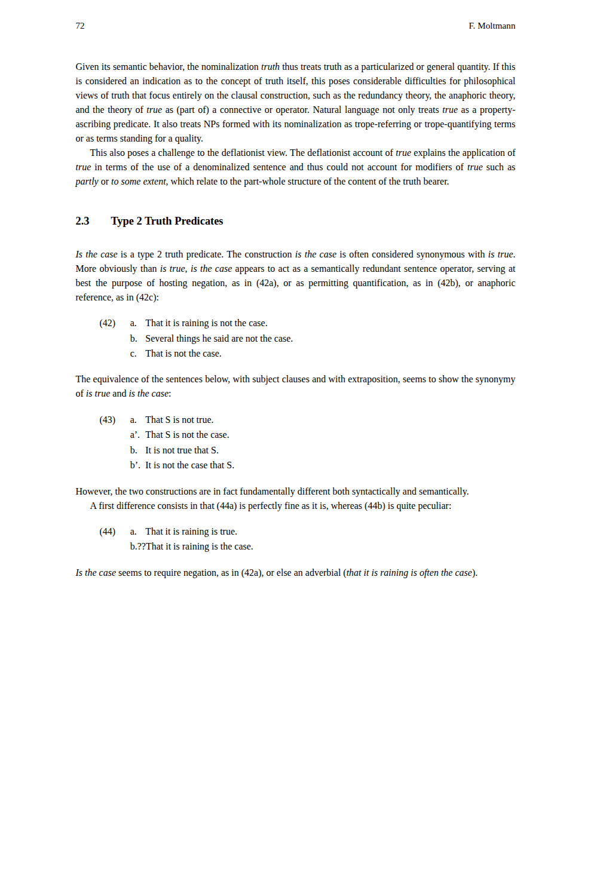72 F. Moltmann
Given its semantic behavior, the nominalization truth thus treats truth as a particularized or general quantity. If this is considered an indication as to the concept of truth itself, this poses considerable difficulties for philosophical views of truth that focus entirely on the clausal construction, such as the redundancy theory, the anaphoric theory, and the theory of true as (part of) a connective or operator. Natural language not only treats true as a property-ascribing predicate. It also treats NPs formed with its nominalization as trope-referring or trope-quantifying terms or as terms standing for a quality.
This also poses a challenge to the deflationist view. The deflationist account of true explains the application of true in terms of the use of a denominalized sentence and thus could not account for modifiers of true such as partly or to some extent, which relate to the part-whole structure of the content of the truth bearer.
2.3 Type 2 Truth Predicates
Is the case is a type 2 truth predicate. The construction is the case is often considered synonymous with is true. More obviously than is true, is the case appears to act as a semantically redundant sentence operator, serving at best the purpose of hosting negation, as in (42a), or as permitting quantification, as in (42b), or anaphoric reference, as in (42c):
(42) a. That it is raining is not the case.
b. Several things he said are not the case.
c. That is not the case.
The equivalence of the sentences below, with subject clauses and with extraposition, seems to show the synonymy of is true and is the case:
(43) a. That S is not true.
a’. That S is not the case.
b. It is not true that S.
b’. It is not the case that S.
However, the two constructions are in fact fundamentally different both syntactically and semantically.
A first difference consists in that (44a) is perfectly fine as it is, whereas (44b) is quite peculiar:
(44) a. That it is raining is true.
b.??That it is raining is the case.
Is the case seems to require negation, as in (42a), or else an adverbial (that it is raining is often the case).